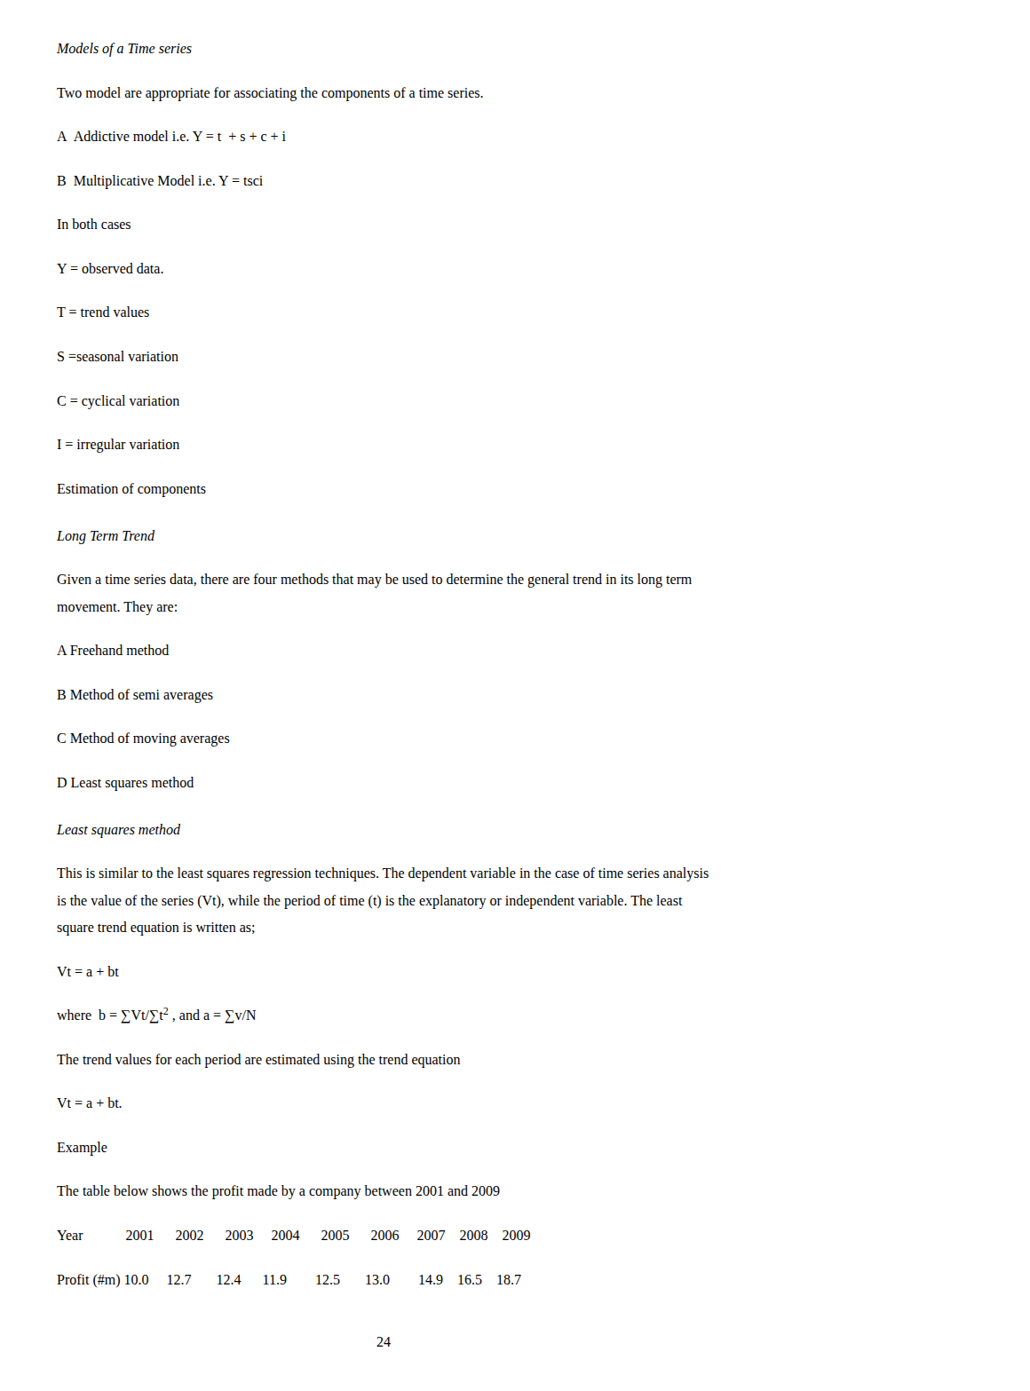Models of a Time series
Two model are appropriate for associating the components of a time series.
A Addictive model i.e. Y = t + s + c + i
B Multiplicative Model i.e. Y = tsci
In both cases
Y = observed data.
T = trend values
S =seasonal variation
C = cyclical variation
I = irregular variation
Estimation of components
Long Term Trend
Given a time series data, there are four methods that may be used to determine the general trend in its long term movement. They are:
A Freehand method
B Method of semi averages
C Method of moving averages
D Least squares method
Least squares method
This is similar to the least squares regression techniques. The dependent variable in the case of time series analysis is the value of the series (Vt), while the period of time (t) is the explanatory or independent variable. The least square trend equation is written as;
Vt = a + bt
where b = ∑Vt/∑t2 , and a = ∑v/N
The trend values for each period are estimated using the trend equation
Vt = a + bt.
Example
The table below shows the profit made by a company between 2001 and 2009
Year 2001 2002 2003 2004 2005 2006 2007 2008 2009
Profit (#m) 10.0 12.7 12.4 11.9 12.5 13.0 14.9 16.5 18.7
24